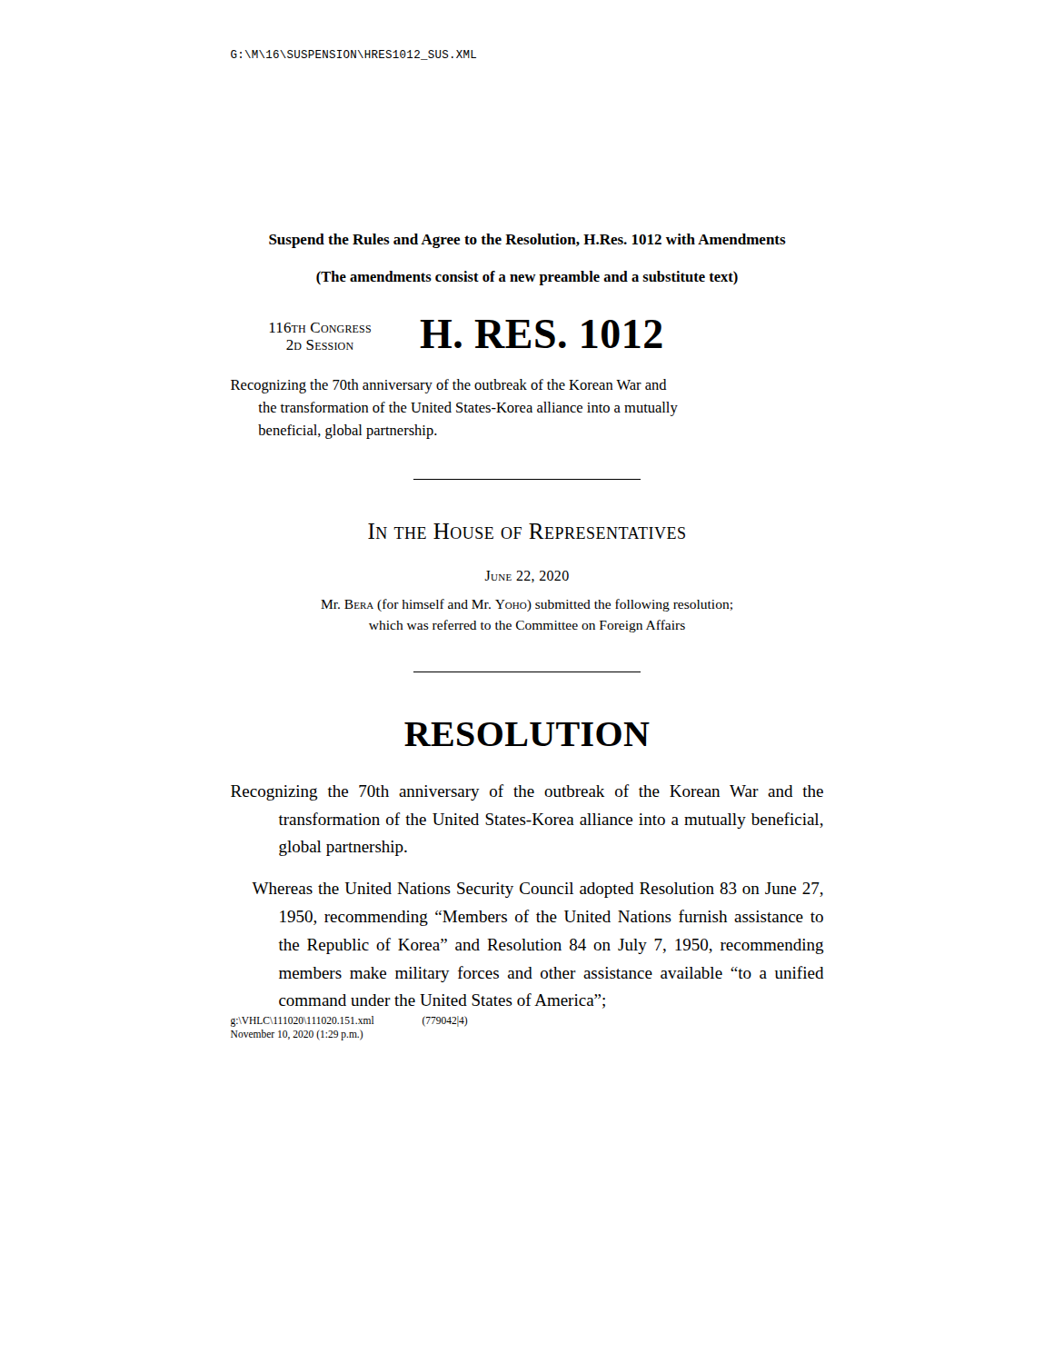G:\M\16\SUSPENSION\HRES1012_SUS.XML
Suspend the Rules and Agree to the Resolution, H.Res. 1012 with Amendments
(The amendments consist of a new preamble and a substitute text)
116th Congress
2d Session
H. RES. 1012
Recognizing the 70th anniversary of the outbreak of the Korean War and the transformation of the United States-Korea alliance into a mutually beneficial, global partnership.
In the House of Representatives
June 22, 2020
Mr. Bera (for himself and Mr. Yoho) submitted the following resolution;
which was referred to the Committee on Foreign Affairs
RESOLUTION
Recognizing the 70th anniversary of the outbreak of the Korean War and the transformation of the United States-Korea alliance into a mutually beneficial, global partnership.
Whereas the United Nations Security Council adopted Resolution 83 on June 27, 1950, recommending “Members of the United Nations furnish assistance to the Republic of Korea” and Resolution 84 on July 7, 1950, recommending members make military forces and other assistance available “to a unified command under the United States of America”;
g:\VHLC\111020\111020.151.xml(779042|4)
November 10, 2020 (1:29 p.m.)